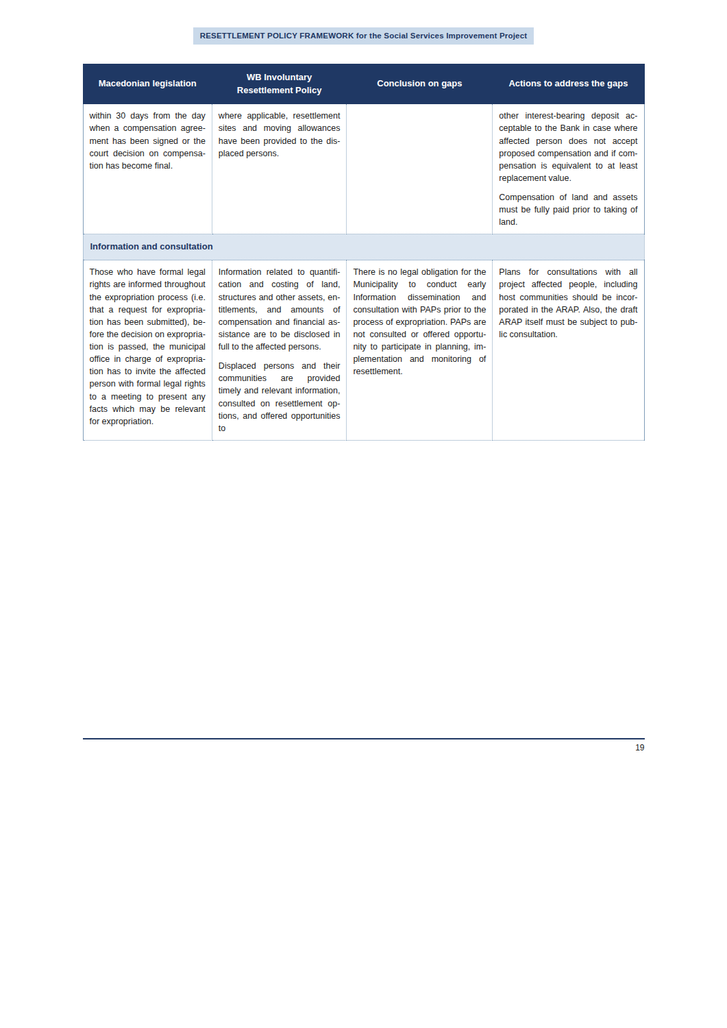RESETTLEMENT POLICY FRAMEWORK for the Social Services Improvement Project
| Macedonian legislation | WB Involuntary Resettlement Policy | Conclusion on gaps | Actions to address the gaps |
| --- | --- | --- | --- |
| within 30 days from the day when a compensation agreement has been signed or the court decision on compensation has become final. | where applicable, resettlement sites and moving allowances have been provided to the displaced persons. | | other interest-bearing deposit acceptable to the Bank in case where affected person does not accept proposed compensation and if compensation is equivalent to at least replacement value. Compensation of land and assets must be fully paid prior to taking of land. |
| Information and consultation |
| Those who have formal legal rights are informed throughout the expropriation process (i.e. that a request for expropriation has been submitted), before the decision on expropriation is passed, the municipal office in charge of expropriation has to invite the affected person with formal legal rights to a meeting to present any facts which may be relevant for expropriation. | Information related to quantification and costing of land, structures and other assets, entitlements, and amounts of compensation and financial assistance are to be disclosed in full to the affected persons. Displaced persons and their communities are provided timely and relevant information, consulted on resettlement options, and offered opportunities to | There is no legal obligation for the Municipality to conduct early Information dissemination and consultation with PAPs prior to the process of expropriation. PAPs are not consulted or offered opportunity to participate in planning, implementation and monitoring of resettlement. | Plans for consultations with all project affected people, including host communities should be incorporated in the ARAP. Also, the draft ARAP itself must be subject to public consultation. |
19